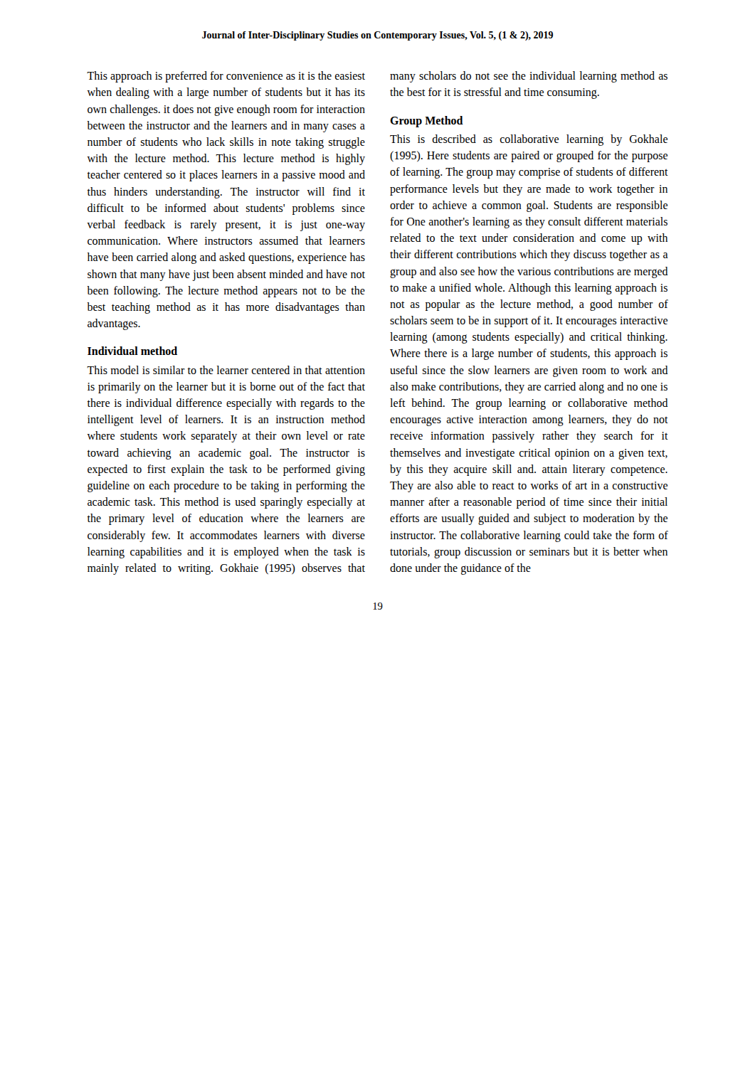Journal of Inter-Disciplinary Studies on Contemporary Issues, Vol. 5, (1 & 2), 2019
This approach is preferred for convenience as it is the easiest when dealing with a large number of students but it has its own challenges. it does not give enough room for interaction between the instructor and the learners and in many cases a number of students who lack skills in note taking struggle with the lecture method. This lecture method is highly teacher centered so it places learners in a passive mood and thus hinders understanding. The instructor will find it difficult to be informed about students' problems since verbal feedback is rarely present, it is just one-way communication. Where instructors assumed that learners have been carried along and asked questions, experience has shown that many have just been absent minded and have not been following. The lecture method appears not to be the best teaching method as it has more disadvantages than advantages.
Individual method
This model is similar to the learner centered in that attention is primarily on the learner but it is borne out of the fact that there is individual difference especially with regards to the intelligent level of learners. It is an instruction method where students work separately at their own level or rate toward achieving an academic goal. The instructor is expected to first explain the task to be performed giving guideline on each procedure to be taking in performing the academic task. This method is used sparingly especially at the primary level of education where the learners are considerably few. It accommodates learners with diverse learning capabilities and it is employed when the task is mainly related to writing. Gokhaie (1995) observes that many scholars do not see the individual learning method as the best for it is stressful and time consuming.
Group Method
This is described as collaborative learning by Gokhale (1995). Here students are paired or grouped for the purpose of learning. The group may comprise of students of different performance levels but they are made to work together in order to achieve a common goal. Students are responsible for One another's learning as they consult different materials related to the text under consideration and come up with their different contributions which they discuss together as a group and also see how the various contributions are merged to make a unified whole. Although this learning approach is not as popular as the lecture method, a good number of scholars seem to be in support of it. It encourages interactive learning (among students especially) and critical thinking. Where there is a large number of students, this approach is useful since the slow learners are given room to work and also make contributions, they are carried along and no one is left behind. The group learning or collaborative method encourages active interaction among learners, they do not receive information passively rather they search for it themselves and investigate critical opinion on a given text, by this they acquire skill and. attain literary competence. They are also able to react to works of art in a constructive manner after a reasonable period of time since their initial efforts are usually guided and subject to moderation by the instructor. The collaborative learning could take the form of tutorials, group discussion or seminars but it is better when done under the guidance of the
19